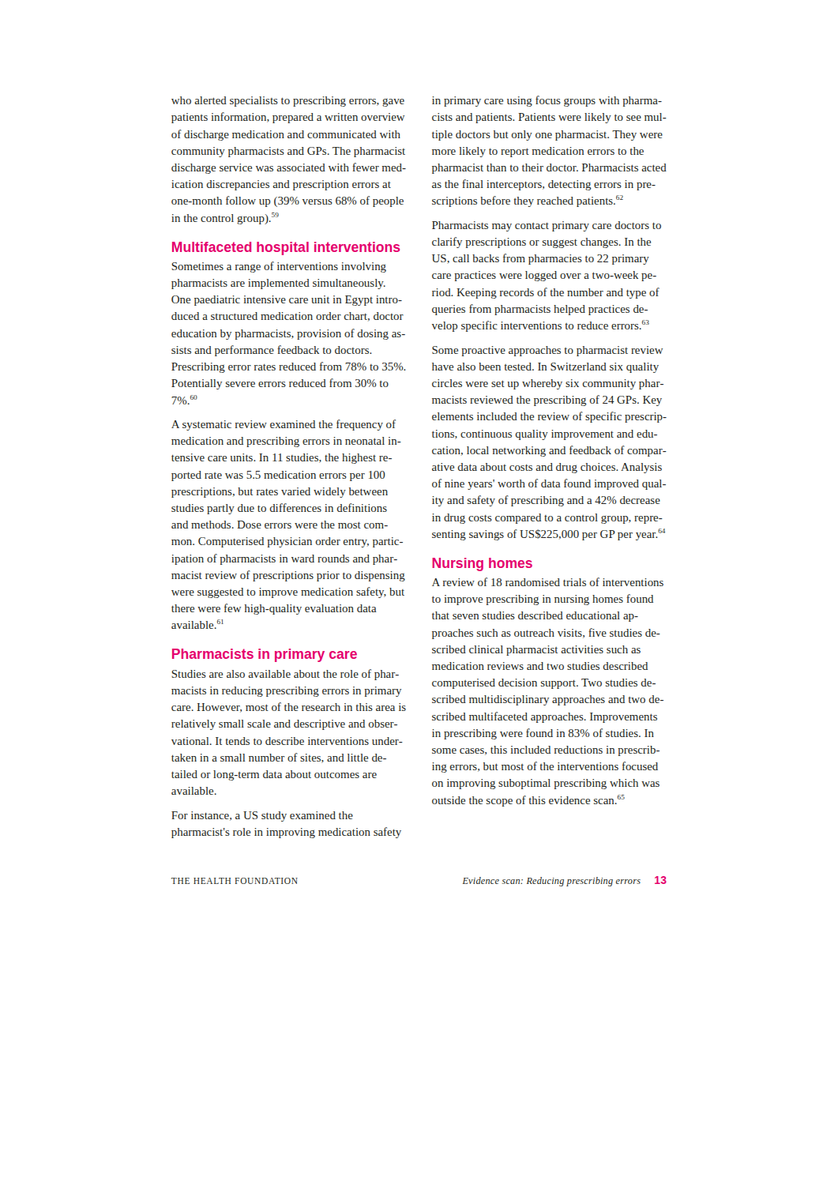who alerted specialists to prescribing errors, gave patients information, prepared a written overview of discharge medication and communicated with community pharmacists and GPs. The pharmacist discharge service was associated with fewer medication discrepancies and prescription errors at one-month follow up (39% versus 68% of people in the control group).59
Multifaceted hospital interventions
Sometimes a range of interventions involving pharmacists are implemented simultaneously. One paediatric intensive care unit in Egypt introduced a structured medication order chart, doctor education by pharmacists, provision of dosing assists and performance feedback to doctors. Prescribing error rates reduced from 78% to 35%. Potentially severe errors reduced from 30% to 7%.60
A systematic review examined the frequency of medication and prescribing errors in neonatal intensive care units. In 11 studies, the highest reported rate was 5.5 medication errors per 100 prescriptions, but rates varied widely between studies partly due to differences in definitions and methods. Dose errors were the most common. Computerised physician order entry, participation of pharmacists in ward rounds and pharmacist review of prescriptions prior to dispensing were suggested to improve medication safety, but there were few high-quality evaluation data available.61
Pharmacists in primary care
Studies are also available about the role of pharmacists in reducing prescribing errors in primary care. However, most of the research in this area is relatively small scale and descriptive and observational. It tends to describe interventions undertaken in a small number of sites, and little detailed or long-term data about outcomes are available.
For instance, a US study examined the pharmacist's role in improving medication safety in primary care using focus groups with pharmacists and patients. Patients were likely to see multiple doctors but only one pharmacist. They were more likely to report medication errors to the pharmacist than to their doctor. Pharmacists acted as the final interceptors, detecting errors in prescriptions before they reached patients.62
Pharmacists may contact primary care doctors to clarify prescriptions or suggest changes. In the US, call backs from pharmacies to 22 primary care practices were logged over a two-week period. Keeping records of the number and type of queries from pharmacists helped practices develop specific interventions to reduce errors.63
Some proactive approaches to pharmacist review have also been tested. In Switzerland six quality circles were set up whereby six community pharmacists reviewed the prescribing of 24 GPs. Key elements included the review of specific prescriptions, continuous quality improvement and education, local networking and feedback of comparative data about costs and drug choices. Analysis of nine years' worth of data found improved quality and safety of prescribing and a 42% decrease in drug costs compared to a control group, representing savings of US$225,000 per GP per year.64
Nursing homes
A review of 18 randomised trials of interventions to improve prescribing in nursing homes found that seven studies described educational approaches such as outreach visits, five studies described clinical pharmacist activities such as medication reviews and two studies described computerised decision support. Two studies described multidisciplinary approaches and two described multifaceted approaches. Improvements in prescribing were found in 83% of studies. In some cases, this included reductions in prescribing errors, but most of the interventions focused on improving suboptimal prescribing which was outside the scope of this evidence scan.65
THE HEALTH FOUNDATION
Evidence scan: Reducing prescribing errors 13